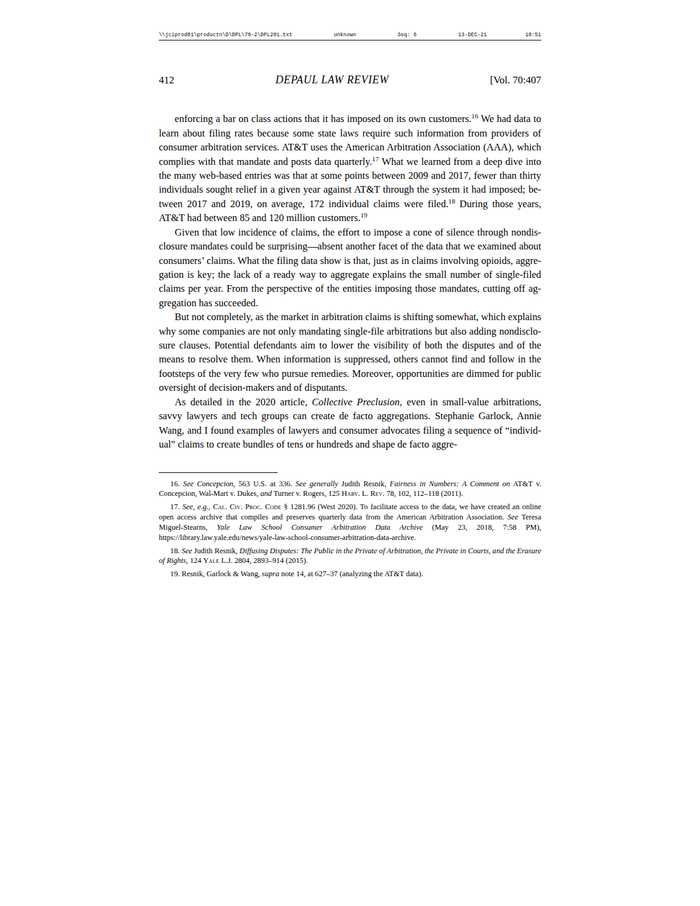\\jciprod01\productn\D\DPL\70-2\DPL201.txt unknown Seq: 6 13-DEC-21 10:51
412 DEPAUL LAW REVIEW [Vol. 70:407
enforcing a bar on class actions that it has imposed on its own customers.16 We had data to learn about filing rates because some state laws require such information from providers of consumer arbitration services. AT&T uses the American Arbitration Association (AAA), which complies with that mandate and posts data quarterly.17 What we learned from a deep dive into the many web-based entries was that at some points between 2009 and 2017, fewer than thirty individuals sought relief in a given year against AT&T through the system it had imposed; between 2017 and 2019, on average, 172 individual claims were filed.18 During those years, AT&T had between 85 and 120 million customers.19
Given that low incidence of claims, the effort to impose a cone of silence through nondisclosure mandates could be surprising—absent another facet of the data that we examined about consumers’ claims. What the filing data show is that, just as in claims involving opioids, aggregation is key; the lack of a ready way to aggregate explains the small number of single-filed claims per year. From the perspective of the entities imposing those mandates, cutting off aggregation has succeeded.
But not completely, as the market in arbitration claims is shifting somewhat, which explains why some companies are not only mandating single-file arbitrations but also adding nondisclosure clauses. Potential defendants aim to lower the visibility of both the disputes and of the means to resolve them. When information is suppressed, others cannot find and follow in the footsteps of the very few who pursue remedies. Moreover, opportunities are dimmed for public oversight of decision-makers and of disputants.
As detailed in the 2020 article, Collective Preclusion, even in small-value arbitrations, savvy lawyers and tech groups can create de facto aggregations. Stephanie Garlock, Annie Wang, and I found examples of lawyers and consumer advocates filing a sequence of “individual” claims to create bundles of tens or hundreds and shape de facto aggre-
16. See Concepcion, 563 U.S. at 336. See generally Judith Resnik, Fairness in Numbers: A Comment on AT&T v. Concepcion, Wal-Mart v. Dukes, and Turner v. Rogers, 125 Harv. L. Rev. 78, 102, 112–118 (2011).
17. See, e.g., Cal. Civ. Proc. Code § 1281.96 (West 2020). To facilitate access to the data, we have created an online open access archive that compiles and preserves quarterly data from the American Arbitration Association. See Teresa Miguel-Stearns, Yale Law School Consumer Arbitration Data Archive (May 23, 2018, 7:58 PM), https://library.law.yale.edu/news/yale-law-school-consumer-arbitration-data-archive.
18. See Judith Resnik, Diffusing Disputes: The Public in the Private of Arbitration, the Private in Courts, and the Erasure of Rights, 124 Yale L.J. 2804, 2893–914 (2015).
19. Resnik, Garlock & Wang, supra note 14, at 627–37 (analyzing the AT&T data).